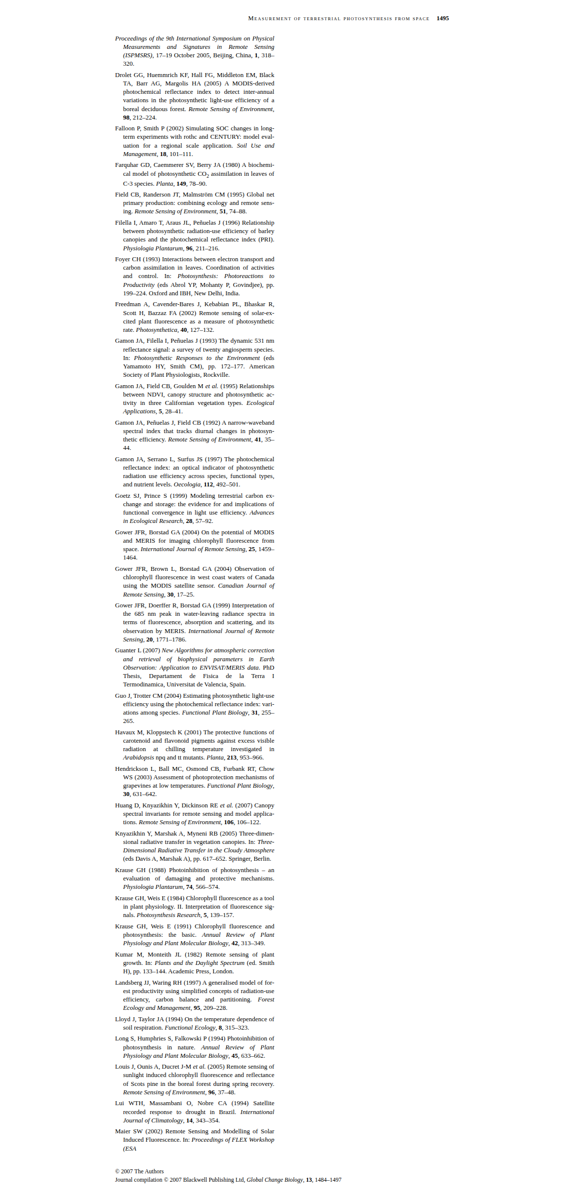Measurement of terrestrial photosynthesis from space 1495
Proceedings of the 9th International Symposium on Physical Measurements and Signatures in Remote Sensing (ISPMSRS), 17–19 October 2005, Beijing, China, 1, 318–320.
Drolet GG, Huemmrich KF, Hall FG, Middleton EM, Black TA, Barr AG, Margolis HA (2005) A MODIS-derived photochemical reflectance index to detect inter-annual variations in the photosynthetic light-use efficiency of a boreal deciduous forest. Remote Sensing of Environment, 98, 212–224.
Falloon P, Smith P (2002) Simulating SOC changes in long-term experiments with rothc and CENTURY: model evaluation for a regional scale application. Soil Use and Management, 18, 101–111.
Farquhar GD, Caemmerer SV, Berry JA (1980) A biochemical model of photosynthetic CO2 assimilation in leaves of C-3 species. Planta, 149, 78–90.
Field CB, Randerson JT, Malmström CM (1995) Global net primary production: combining ecology and remote sensing. Remote Sensing of Environment, 51, 74–88.
Filella I, Amaro T, Araus JL, Peñuelas J (1996) Relationship between photosynthetic radiation-use efficiency of barley canopies and the photochemical reflectance index (PRI). Physiologia Plantarum, 96, 211–216.
Foyer CH (1993) Interactions between electron transport and carbon assimilation in leaves. Coordination of activities and control. In: Photosynthesis: Photoreactions to Productivity (eds Abrol YP, Mohanty P, Govindjee), pp. 199–224. Oxford and IBH, New Delhi, India.
Freedman A, Cavender-Bares J, Kebabian PL, Bhaskar R, Scott H, Bazzaz FA (2002) Remote sensing of solar-excited plant fluorescence as a measure of photosynthetic rate. Photosynthetica, 40, 127–132.
Gamon JA, Filella I, Peñuelas J (1993) The dynamic 531 nm reflectance signal: a survey of twenty angiosperm species. In: Photosynthetic Responses to the Environment (eds Yamamoto HY, Smith CM), pp. 172–177. American Society of Plant Physiologists, Rockville.
Gamon JA, Field CB, Goulden M et al. (1995) Relationships between NDVI, canopy structure and photosynthetic activity in three Californian vegetation types. Ecological Applications, 5, 28–41.
Gamon JA, Peñuelas J, Field CB (1992) A narrow-waveband spectral index that tracks diurnal changes in photosynthetic efficiency. Remote Sensing of Environment, 41, 35–44.
Gamon JA, Serrano L, Surfus JS (1997) The photochemical reflectance index: an optical indicator of photosynthetic radiation use efficiency across species, functional types, and nutrient levels. Oecologia, 112, 492–501.
Goetz SJ, Prince S (1999) Modeling terrestrial carbon exchange and storage: the evidence for and implications of functional convergence in light use efficiency. Advances in Ecological Research, 28, 57–92.
Gower JFR, Borstad GA (2004) On the potential of MODIS and MERIS for imaging chlorophyll fluorescence from space. International Journal of Remote Sensing, 25, 1459–1464.
Gower JFR, Brown L, Borstad GA (2004) Observation of chlorophyll fluorescence in west coast waters of Canada using the MODIS satellite sensor. Canadian Journal of Remote Sensing, 30, 17–25.
Gower JFR, Doerffer R, Borstad GA (1999) Interpretation of the 685 nm peak in water-leaving radiance spectra in terms of fluorescence, absorption and scattering, and its observation by MERIS. International Journal of Remote Sensing, 20, 1771–1786.
Guanter L (2007) New Algorithms for atmospheric correction and retrieval of biophysical parameters in Earth Observation: Application to ENVISAT/MERIS data. PhD Thesis, Departament de Fisica de la Terra I Termodinamica, Universitat de Valencia, Spain.
Guo J, Trotter CM (2004) Estimating photosynthetic light-use efficiency using the photochemical reflectance index: variations among species. Functional Plant Biology, 31, 255–265.
Havaux M, Kloppstech K (2001) The protective functions of carotenoid and flavonoid pigments against excess visible radiation at chilling temperature investigated in Arabidopsis npq and tt mutants. Planta, 213, 953–966.
Hendrickson L, Ball MC, Osmond CB, Furbank RT, Chow WS (2003) Assessment of photoprotection mechanisms of grapevines at low temperatures. Functional Plant Biology, 30, 631–642.
Huang D, Knyazikhin Y, Dickinson RE et al. (2007) Canopy spectral invariants for remote sensing and model applications. Remote Sensing of Environment, 106, 106–122.
Knyazikhin Y, Marshak A, Myneni RB (2005) Three-dimensional radiative transfer in vegetation canopies. In: Three-Dimensional Radiative Transfer in the Cloudy Atmosphere (eds Davis A, Marshak A), pp. 617–652. Springer, Berlin.
Krause GH (1988) Photoinhibition of photosynthesis – an evaluation of damaging and protective mechanisms. Physiologia Plantarum, 74, 566–574.
Krause GH, Weis E (1984) Chlorophyll fluorescence as a tool in plant physiology. II. Interpretation of fluorescence signals. Photosynthesis Research, 5, 139–157.
Krause GH, Weis E (1991) Chlorophyll fluorescence and photosynthesis: the basic. Annual Review of Plant Physiology and Plant Molecular Biology, 42, 313–349.
Kumar M, Monteith JL (1982) Remote sensing of plant growth. In: Plants and the Daylight Spectrum (ed. Smith H), pp. 133–144. Academic Press, London.
Landsberg JJ, Waring RH (1997) A generalised model of forest productivity using simplified concepts of radiation-use efficiency, carbon balance and partitioning. Forest Ecology and Management, 95, 209–228.
Lloyd J, Taylor JA (1994) On the temperature dependence of soil respiration. Functional Ecology, 8, 315–323.
Long S, Humphries S, Falkowski P (1994) Photoinhibition of photosynthesis in nature. Annual Review of Plant Physiology and Plant Molecular Biology, 45, 633–662.
Louis J, Ounis A, Ducret J-M et al. (2005) Remote sensing of sunlight induced chlorophyll fluorescence and reflectance of Scots pine in the boreal forest during spring recovery. Remote Sensing of Environment, 96, 37–48.
Lui WTH, Massambani O, Nobre CA (1994) Satellite recorded response to drought in Brazil. International Journal of Climatology, 14, 343–354.
Maier SW (2002) Remote Sensing and Modelling of Solar Induced Fluorescence. In: Proceedings of FLEX Workshop (ESA
© 2007 The Authors
Journal compilation © 2007 Blackwell Publishing Ltd, Global Change Biology, 13, 1484–1497